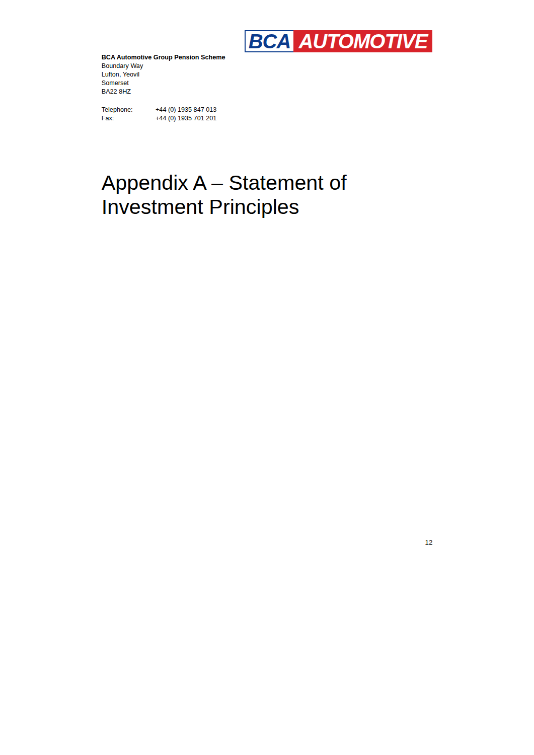BCA AUTOMOTIVE
BCA Automotive Group Pension Scheme
Boundary Way
Lufton, Yeovil
Somerset
BA22 8HZ
| Telephone: | +44 (0) 1935 847 013 |
| Fax: | +44 (0) 1935 701 201 |
Appendix A – Statement of Investment Principles
12